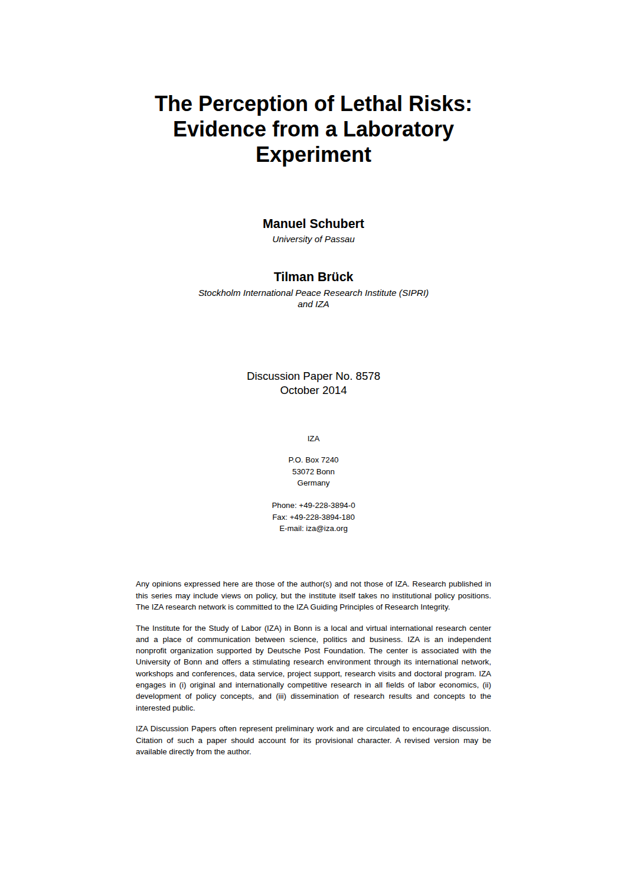The Perception of Lethal Risks:
Evidence from a Laboratory Experiment
Manuel Schubert
University of Passau
Tilman Brück
Stockholm International Peace Research Institute (SIPRI)
and IZA
Discussion Paper No. 8578
October 2014
IZA
P.O. Box 7240
53072 Bonn
Germany
Phone: +49-228-3894-0
Fax: +49-228-3894-180
E-mail: iza@iza.org
Any opinions expressed here are those of the author(s) and not those of IZA. Research published in this series may include views on policy, but the institute itself takes no institutional policy positions. The IZA research network is committed to the IZA Guiding Principles of Research Integrity.
The Institute for the Study of Labor (IZA) in Bonn is a local and virtual international research center and a place of communication between science, politics and business. IZA is an independent nonprofit organization supported by Deutsche Post Foundation. The center is associated with the University of Bonn and offers a stimulating research environment through its international network, workshops and conferences, data service, project support, research visits and doctoral program. IZA engages in (i) original and internationally competitive research in all fields of labor economics, (ii) development of policy concepts, and (iii) dissemination of research results and concepts to the interested public.
IZA Discussion Papers often represent preliminary work and are circulated to encourage discussion. Citation of such a paper should account for its provisional character. A revised version may be available directly from the author.